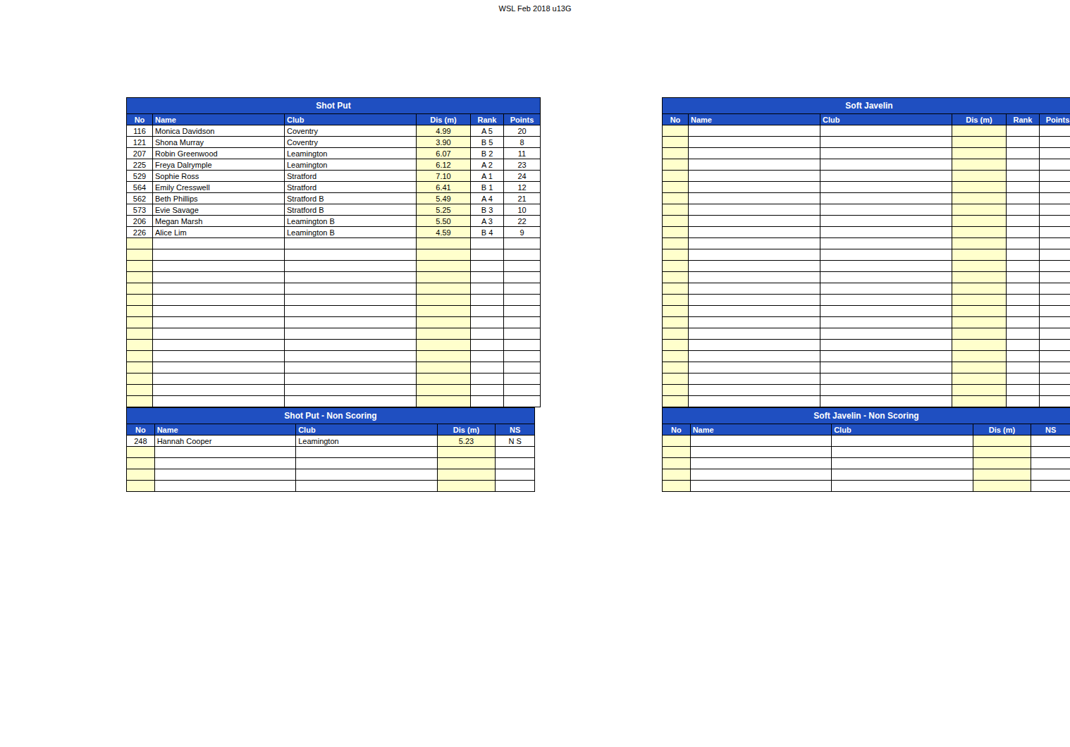WSL Feb 2018 u13G
Shot Put
| No | Name | Club | Dis (m) | Rank | Points |
| --- | --- | --- | --- | --- | --- |
| 116 | Monica Davidson | Coventry | 4.99 | A 5 | 20 |
| 121 | Shona Murray | Coventry | 3.90 | B 5 | 8 |
| 207 | Robin Greenwood | Leamington | 6.07 | B 2 | 11 |
| 225 | Freya Dalrymple | Leamington | 6.12 | A 2 | 23 |
| 529 | Sophie Ross | Stratford | 7.10 | A 1 | 24 |
| 564 | Emily Cresswell | Stratford | 6.41 | B 1 | 12 |
| 562 | Beth Phillips | Stratford B | 5.49 | A 4 | 21 |
| 573 | Evie Savage | Stratford B | 5.25 | B 3 | 10 |
| 206 | Megan Marsh | Leamington B | 5.50 | A 3 | 22 |
| 226 | Alice Lim | Leamington B | 4.59 | B 4 | 9 |
Shot Put - Non Scoring
| No | Name | Club | Dis (m) | NS |
| --- | --- | --- | --- | --- |
| 248 | Hannah Cooper | Leamington | 5.23 | N S |
Soft Javelin
| No | Name | Club | Dis (m) | Rank | Points |
| --- | --- | --- | --- | --- | --- |
Soft Javelin - Non Scoring
| No | Name | Club | Dis (m) | NS |
| --- | --- | --- | --- | --- |